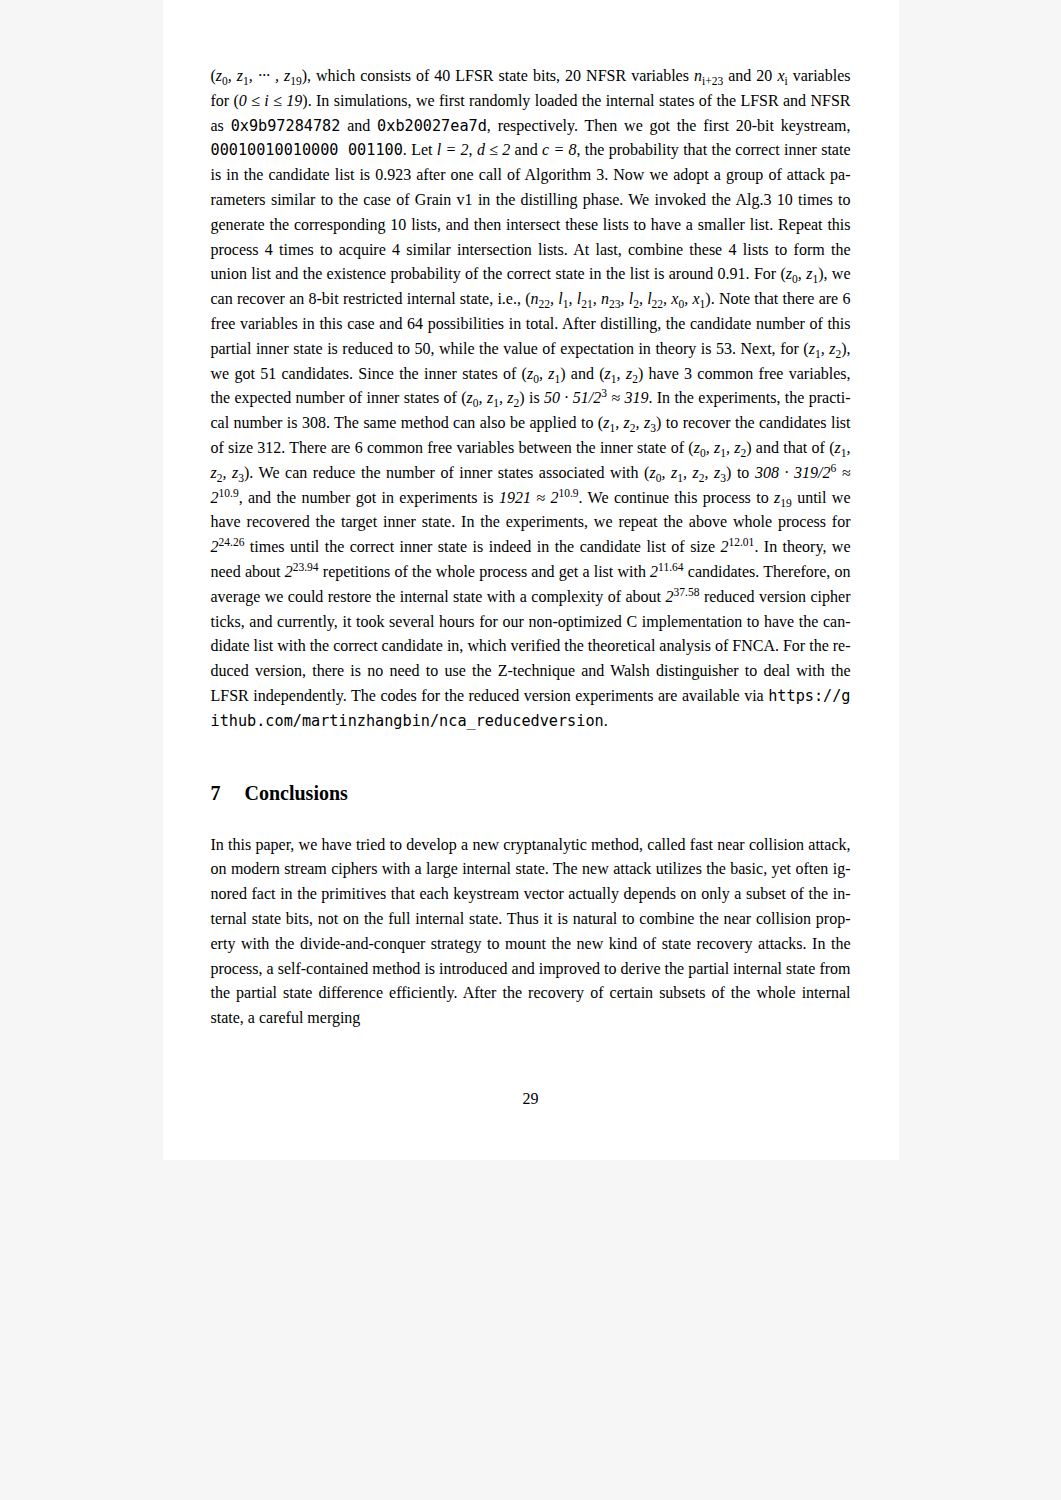(z0, z1, ··· , z19), which consists of 40 LFSR state bits, 20 NFSR variables ni+23 and 20 xi variables for (0 ≤ i ≤ 19). In simulations, we first randomly loaded the internal states of the LFSR and NFSR as 0x9b97284782 and 0xb20027ea7d, respectively. Then we got the first 20-bit keystream, 00010010010000 001100. Let l = 2, d ≤ 2 and c = 8, the probability that the correct inner state is in the candidate list is 0.923 after one call of Algorithm 3. Now we adopt a group of attack parameters similar to the case of Grain v1 in the distilling phase. We invoked the Alg.3 10 times to generate the corresponding 10 lists, and then intersect these lists to have a smaller list. Repeat this process 4 times to acquire 4 similar intersection lists. At last, combine these 4 lists to form the union list and the existence probability of the correct state in the list is around 0.91. For (z0, z1), we can recover an 8-bit restricted internal state, i.e., (n22, l1, l21, n23, l2, l22, x0, x1). Note that there are 6 free variables in this case and 64 possibilities in total. After distilling, the candidate number of this partial inner state is reduced to 50, while the value of expectation in theory is 53. Next, for (z1, z2), we got 51 candidates. Since the inner states of (z0, z1) and (z1, z2) have 3 common free variables, the expected number of inner states of (z0, z1, z2) is 50 · 51/23 ≈ 319. In the experiments, the practical number is 308. The same method can also be applied to (z1, z2, z3) to recover the candidates list of size 312. There are 6 common free variables between the inner state of (z0, z1, z2) and that of (z1, z2, z3). We can reduce the number of inner states associated with (z0, z1, z2, z3) to 308 · 319/26 ≈ 210.9, and the number got in experiments is 1921 ≈ 210.9. We continue this process to z19 until we have recovered the target inner state. In the experiments, we repeat the above whole process for 224.26 times until the correct inner state is indeed in the candidate list of size 212.01. In theory, we need about 223.94 repetitions of the whole process and get a list with 211.64 candidates. Therefore, on average we could restore the internal state with a complexity of about 237.58 reduced version cipher ticks, and currently, it took several hours for our non-optimized C implementation to have the candidate list with the correct candidate in, which verified the theoretical analysis of FNCA. For the reduced version, there is no need to use the Z-technique and Walsh distinguisher to deal with the LFSR independently. The codes for the reduced version experiments are available via https://github.com/martinzhangbin/nca_reducedversion.
7 Conclusions
In this paper, we have tried to develop a new cryptanalytic method, called fast near collision attack, on modern stream ciphers with a large internal state. The new attack utilizes the basic, yet often ignored fact in the primitives that each keystream vector actually depends on only a subset of the internal state bits, not on the full internal state. Thus it is natural to combine the near collision property with the divide-and-conquer strategy to mount the new kind of state recovery attacks. In the process, a self-contained method is introduced and improved to derive the partial internal state from the partial state difference efficiently. After the recovery of certain subsets of the whole internal state, a careful merging
29